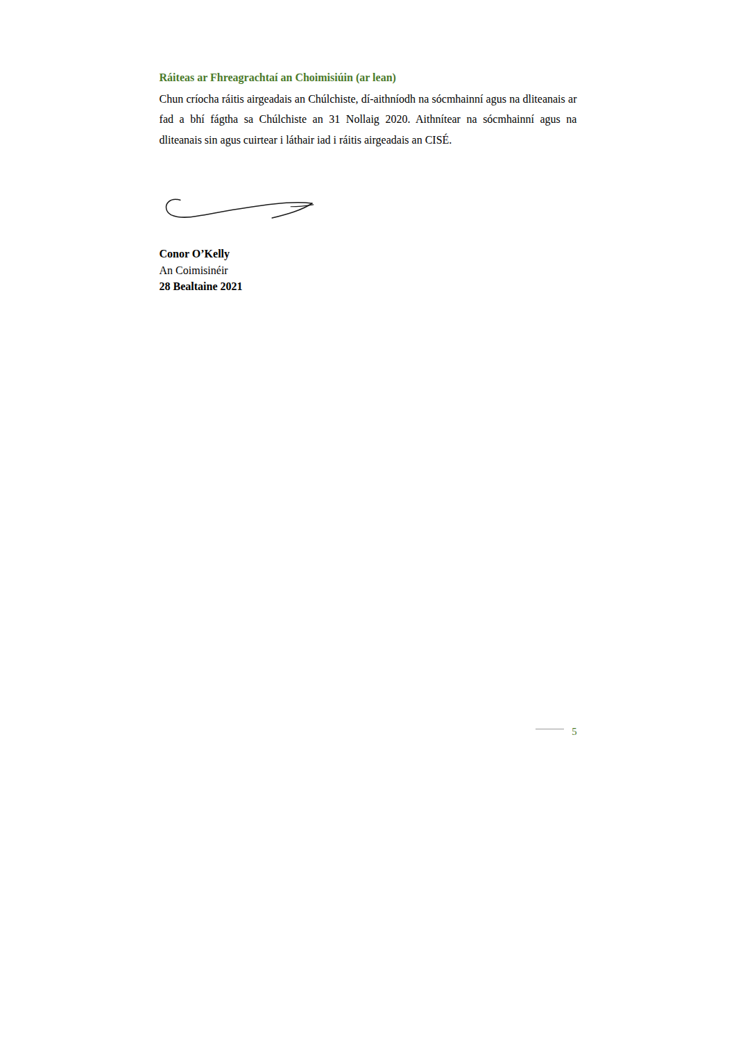Ráiteas ar Fhreagrachtaí an Choimisiúin (ar lean)
Chun críocha ráitis airgeadais an Chúlchiste, dí-aithníodh na sócmhainní agus na dliteanais ar fad a bhí fágtha sa Chúlchiste an 31 Nollaig 2020. Aithnítear na sócmhainní agus na dliteanais sin agus cuirtear i láthair iad i ráitis airgeadais an CISÉ.
Conor O’Kelly
An Coimisinéir
28 Bealtaine 2021
5